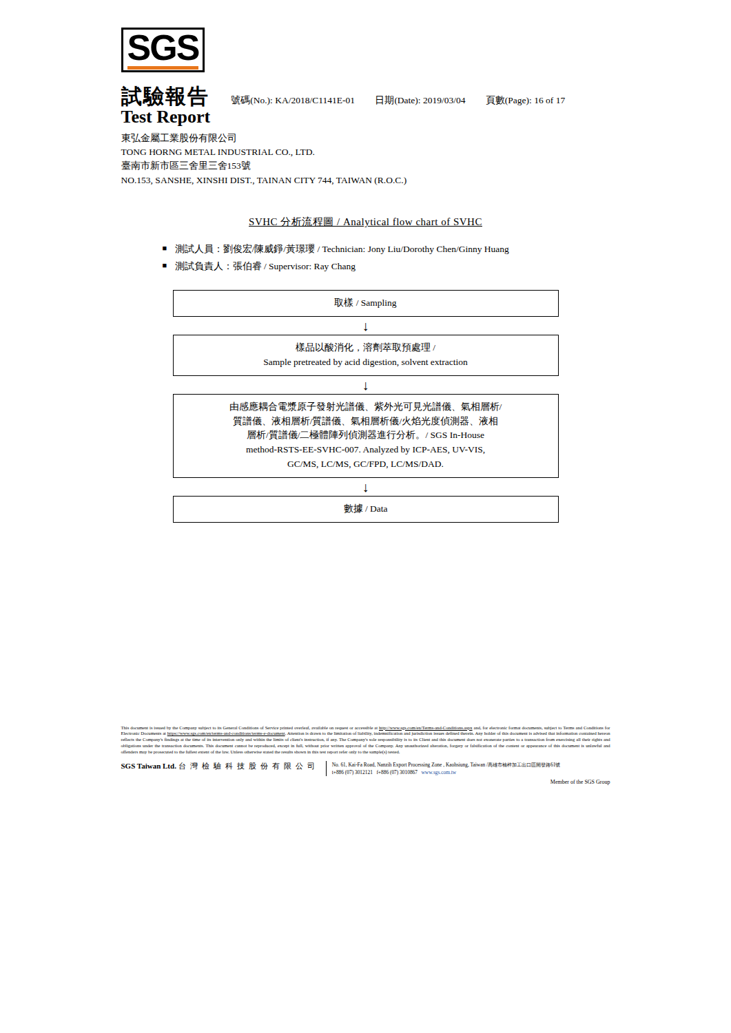SGS
試驗報告
Test Report
號碼(No.): KA/2018/C1141E-01 日期(Date): 2019/03/04 頁數(Page): 16 of 17
東弘金屬工業股份有限公司
TONG HORNG METAL INDUSTRIAL CO., LTD.
臺南市新市區三舍里三舍153號
NO.153, SANSHE, XINSHI DIST., TAINAN CITY 744, TAIWAN (R.O.C.)
SVHC 分析流程圖 / Analytical flow chart of SVHC
測試人員：劉俊宏/陳威錚/黃璟瓔 / Technician: Jony Liu/Dorothy Chen/Ginny Huang
測試負責人：張伯睿 / Supervisor: Ray Chang
取樣 / Sampling
樣品以酸消化，溶劑萃取預處理 /
Sample pretreated by acid digestion, solvent extraction
由感應耦合電漿原子發射光譜儀、紫外光可見光譜儀、氣相層析/
質譜儀、液相層析/質譜儀、氣相層析儀/火焰光度偵測器、液相
層析/質譜儀/二極體陣列偵測器進行分析。/ SGS In-House
method-RSTS-EE-SVHC-007. Analyzed by ICP-AES, UV-VIS,
GC/MS, LC/MS, GC/FPD, LC/MS/DAD.
數據 / Data
This document is issued by the Company subject to its General Conditions of Service printed overleaf, available on request or accessible at http://www.sgs.com/en/Terms-and-Conditions.aspx and, for electronic format documents, subject to Terms and Conditions for Electronic Documents at https://www.sgs.com/en/terms-and-conditions/terms-e-document. Attention is drawn to the limitation of liability, indemnification and jurisdiction issues defined therein. Any holder of this document is advised that information contained hereon reflects the Company's findings at the time of its intervention only and within the limits of client's instruction, if any. The Company's sole responsibility is to its Client and this document does not exonerate parties to a transaction from exercising all their rights and obligations under the transaction documents. This document cannot be reproduced, except in full, without prior written approval of the Company. Any unauthorized alteration, forgery or falsification of the content or appearance of this document is unlawful and offenders may be prosecuted to the fullest extent of the law. Unless otherwise stated the results shown in this test report refer only to the sample(s) tested.
SGS Taiwan Ltd. 台灣檢驗科技股份有限公司
No. 61, Kai-Fa Road, Nanzih Export Processing Zone , Kaohsiung, Taiwan /高雄市楠梓加工出口區開發路61號
t+886 (07) 3012121 f+886 (07) 3010867 www.sgs.com.tw
Member of the SGS Group